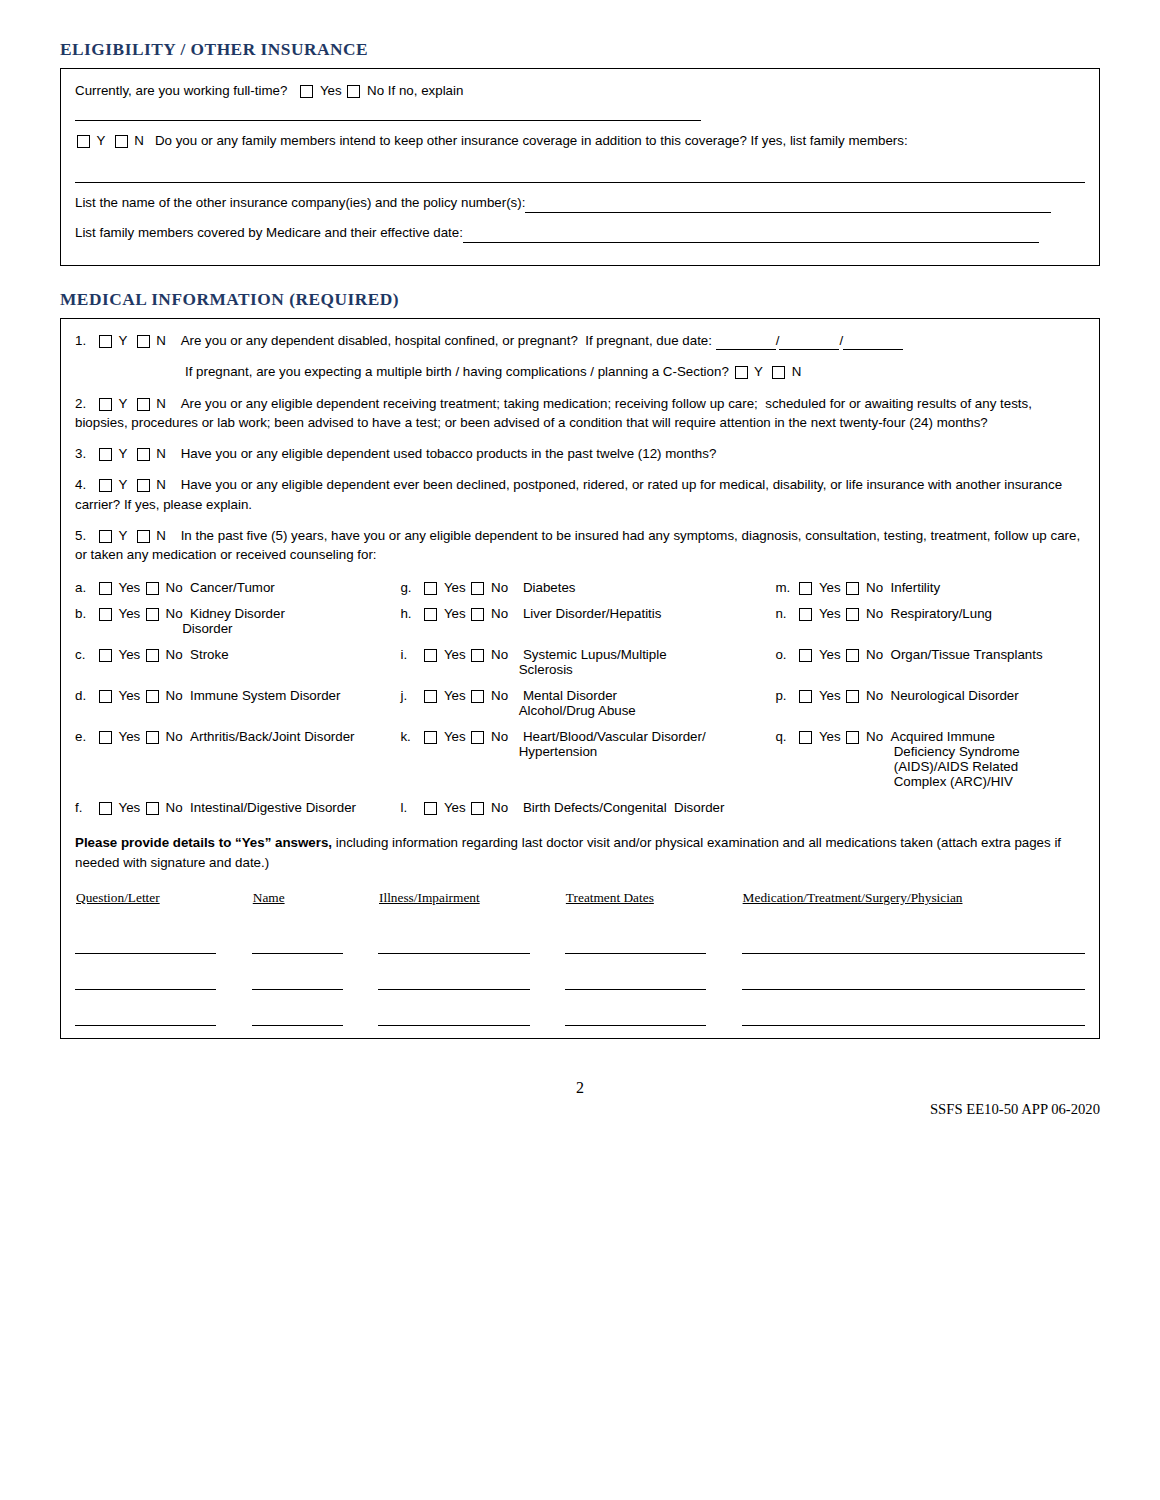ELIGIBILITY / OTHER INSURANCE
Currently, are you working full-time? Yes No If no, explain
Y N Do you or any family members intend to keep other insurance coverage in addition to this coverage? If yes, list family members:
List the name of the other insurance company(ies) and the policy number(s):
List family members covered by Medicare and their effective date:
MEDICAL INFORMATION (REQUIRED)
1. Y N Are you or any dependent disabled, hospital confined, or pregnant? If pregnant, due date: / /
If pregnant, are you expecting a multiple birth / having complications / planning a C-Section? Y N
2. Y N Are you or any eligible dependent receiving treatment; taking medication; receiving follow up care; scheduled for or awaiting results of any tests, biopsies, procedures or lab work; been advised to have a test; or been advised of a condition that will require attention in the next twenty-four (24) months?
3. Y N Have you or any eligible dependent used tobacco products in the past twelve (12) months?
4. Y N Have you or any eligible dependent ever been declined, postponed, ridered, or rated up for medical, disability, or life insurance with another insurance carrier? If yes, please explain.
5. Y N In the past five (5) years, have you or any eligible dependent to be insured had any symptoms, diagnosis, consultation, testing, treatment, follow up care, or taken any medication or received counseling for:
| a. | Yes No Cancer/Tumor | g. | Yes No Diabetes | m. | Yes No Infertility |
| b. | Yes No Kidney Disorder Disorder | h. | Yes No Liver Disorder/Hepatitis | n. | Yes No Respiratory/Lung |
| c. | Yes No Stroke | i. | Yes No Systemic Lupus/Multiple Sclerosis | o. | Yes No Organ/Tissue Transplants |
| d. | Yes No Immune System Disorder | j. | Yes No Mental Disorder Alcohol/Drug Abuse | p. | Yes No Neurological Disorder |
| e. | Yes No Arthritis/Back/Joint Disorder | k. | Yes No Heart/Blood/Vascular Disorder/ Hypertension | q. | Yes No Acquired Immune Deficiency Syndrome (AIDS)/AIDS Related Complex (ARC)/HIV |
| f. | Yes No Intestinal/Digestive Disorder | l. | Yes No Birth Defects/Congenital Disorder | | |
Please provide details to “Yes” answers, including information regarding last doctor visit and/or physical examination and all medications taken (attach extra pages if needed with signature and date.)
| Question/Letter | | Name | | Illness/Impairment | | Treatment Dates | | Medication/Treatment/Surgery/Physician |
2
SSFS EE10-50 APP 06-2020